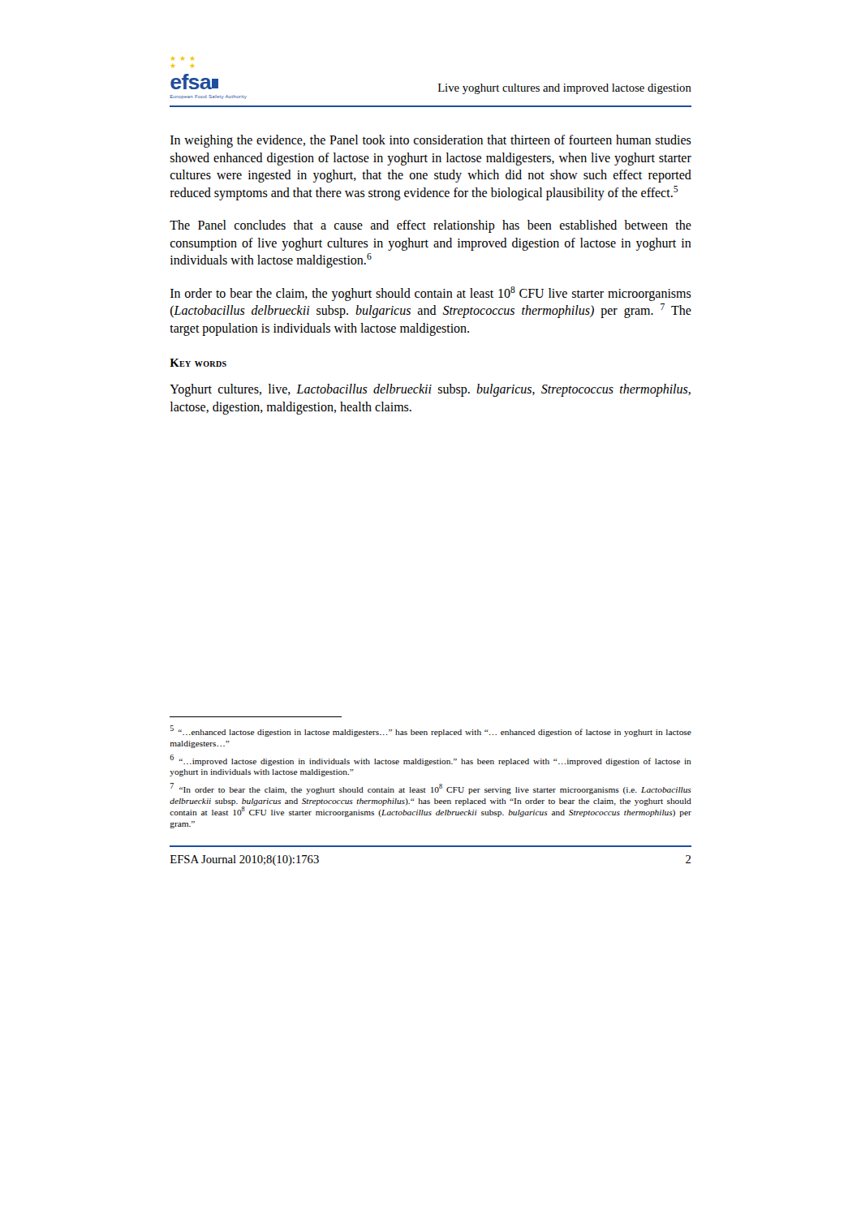★ ★ ★
★ ★
efsa
European Food Safety Authority
Live yoghurt cultures and improved lactose digestion
In weighing the evidence, the Panel took into consideration that thirteen of fourteen human studies showed enhanced digestion of lactose in yoghurt in lactose maldigesters, when live yoghurt starter cultures were ingested in yoghurt, that the one study which did not show such effect reported reduced symptoms and that there was strong evidence for the biological plausibility of the effect.5
The Panel concludes that a cause and effect relationship has been established between the consumption of live yoghurt cultures in yoghurt and improved digestion of lactose in yoghurt in individuals with lactose maldigestion.6
In order to bear the claim, the yoghurt should contain at least 108 CFU live starter microorganisms (Lactobacillus delbrueckii subsp. bulgaricus and Streptococcus thermophilus) per gram. 7 The target population is individuals with lactose maldigestion.
Key words
Yoghurt cultures, live, Lactobacillus delbrueckii subsp. bulgaricus, Streptococcus thermophilus, lactose, digestion, maldigestion, health claims.
5 “…enhanced lactose digestion in lactose maldigesters…” has been replaced with “… enhanced digestion of lactose in yoghurt in lactose maldigesters…”
6 “…improved lactose digestion in individuals with lactose maldigestion.” has been replaced with “…improved digestion of lactose in yoghurt in individuals with lactose maldigestion.”
7 “In order to bear the claim, the yoghurt should contain at least 108 CFU per serving live starter microorganisms (i.e. Lactobacillus delbrueckii subsp. bulgaricus and Streptococcus thermophilus).“ has been replaced with “In order to bear the claim, the yoghurt should contain at least 108 CFU live starter microorganisms (Lactobacillus delbrueckii subsp. bulgaricus and Streptococcus thermophilus) per gram.”
EFSA Journal 2010;8(10):1763
2